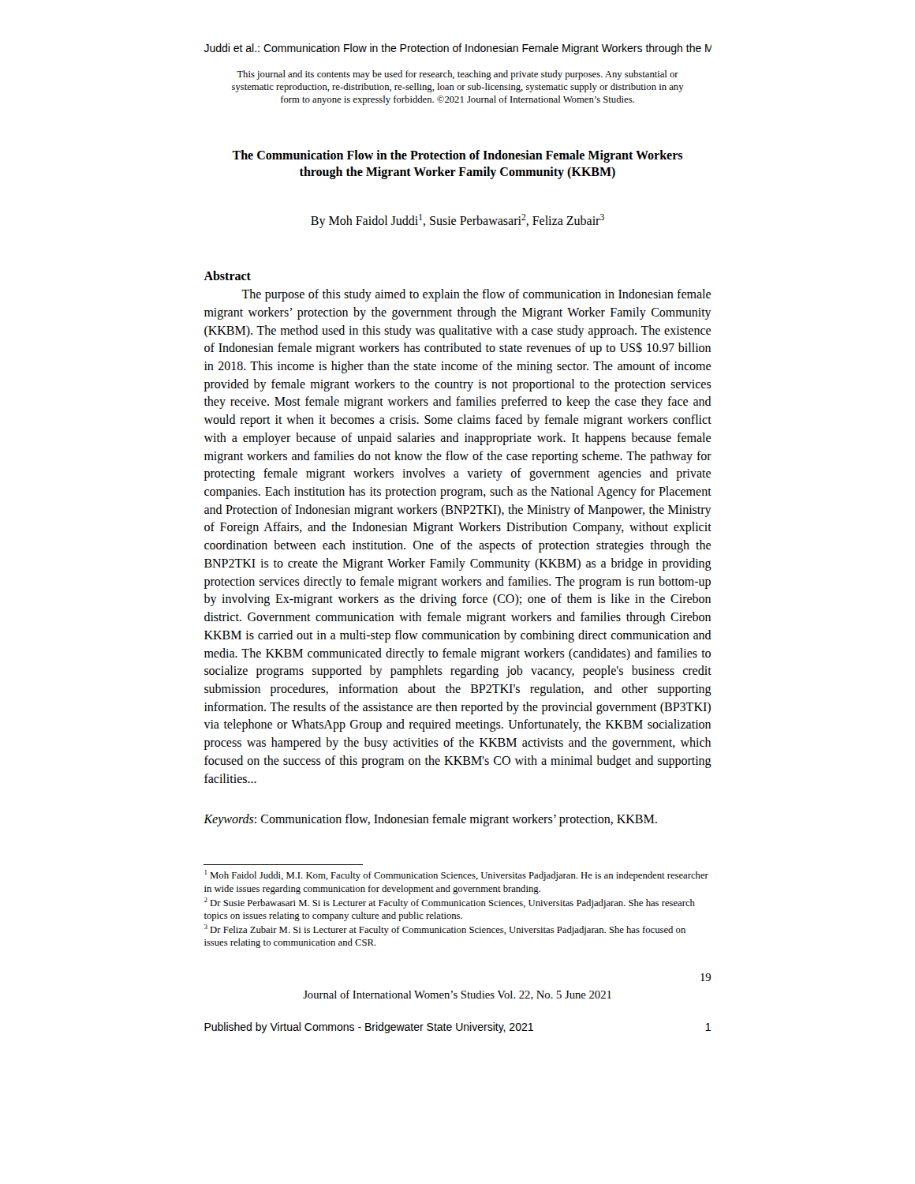Juddi et al.: Communication Flow in the Protection of Indonesian Female Migrant Workers through the Migrant Worker Family Community (KKBM)
This journal and its contents may be used for research, teaching and private study purposes. Any substantial or systematic reproduction, re-distribution, re-selling, loan or sub-licensing, systematic supply or distribution in any form to anyone is expressly forbidden. ©2021 Journal of International Women’s Studies.
The Communication Flow in the Protection of Indonesian Female Migrant Workers
through the Migrant Worker Family Community (KKBM)
By Moh Faidol Juddi1, Susie Perbawasari2, Feliza Zubair3
Abstract
The purpose of this study aimed to explain the flow of communication in Indonesian female migrant workers’ protection by the government through the Migrant Worker Family Community (KKBM). The method used in this study was qualitative with a case study approach. The existence of Indonesian female migrant workers has contributed to state revenues of up to US$ 10.97 billion in 2018. This income is higher than the state income of the mining sector. The amount of income provided by female migrant workers to the country is not proportional to the protection services they receive. Most female migrant workers and families preferred to keep the case they face and would report it when it becomes a crisis. Some claims faced by female migrant workers conflict with a employer because of unpaid salaries and inappropriate work. It happens because female migrant workers and families do not know the flow of the case reporting scheme. The pathway for protecting female migrant workers involves a variety of government agencies and private companies. Each institution has its protection program, such as the National Agency for Placement and Protection of Indonesian migrant workers (BNP2TKI), the Ministry of Manpower, the Ministry of Foreign Affairs, and the Indonesian Migrant Workers Distribution Company, without explicit coordination between each institution. One of the aspects of protection strategies through the BNP2TKI is to create the Migrant Worker Family Community (KKBM) as a bridge in providing protection services directly to female migrant workers and families. The program is run bottom-up by involving Ex-migrant workers as the driving force (CO); one of them is like in the Cirebon district. Government communication with female migrant workers and families through Cirebon KKBM is carried out in a multi-step flow communication by combining direct communication and media. The KKBM communicated directly to female migrant workers (candidates) and families to socialize programs supported by pamphlets regarding job vacancy, people's business credit submission procedures, information about the BP2TKI's regulation, and other supporting information. The results of the assistance are then reported by the provincial government (BP3TKI) via telephone or WhatsApp Group and required meetings. Unfortunately, the KKBM socialization process was hampered by the busy activities of the KKBM activists and the government, which focused on the success of this program on the KKBM's CO with a minimal budget and supporting facilities...
Keywords: Communication flow, Indonesian female migrant workers’ protection, KKBM.
1 Moh Faidol Juddi, M.I. Kom, Faculty of Communication Sciences, Universitas Padjadjaran. He is an independent researcher in wide issues regarding communication for development and government branding.
2 Dr Susie Perbawasari M. Si is Lecturer at Faculty of Communication Sciences, Universitas Padjadjaran. She has research topics on issues relating to company culture and public relations.
3 Dr Feliza Zubair M. Si is Lecturer at Faculty of Communication Sciences, Universitas Padjadjaran. She has focused on issues relating to communication and CSR.
19
Journal of International Women’s Studies Vol. 22, No. 5 June 2021
Published by Virtual Commons - Bridgewater State University, 2021 1